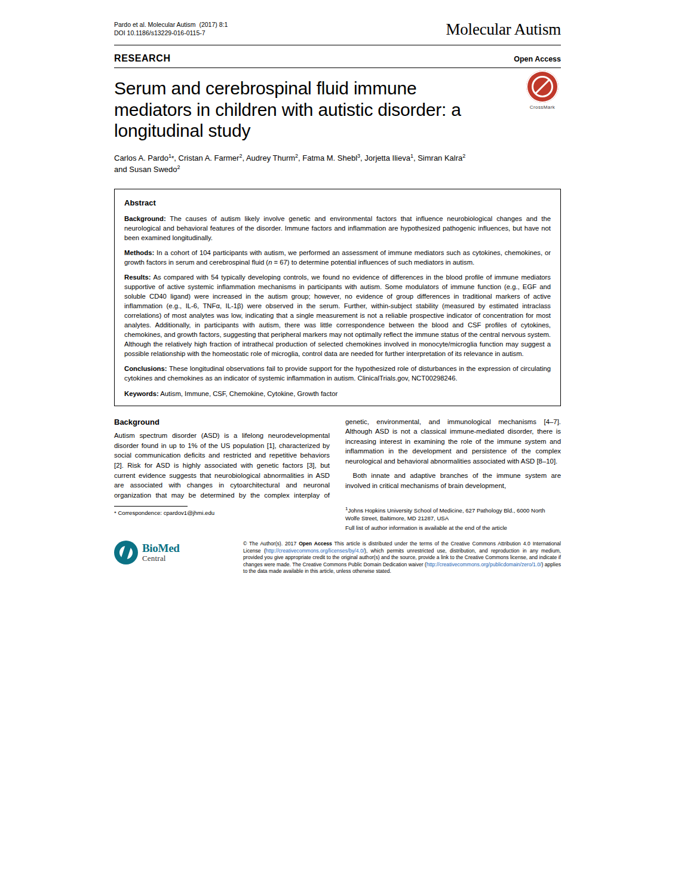Pardo et al. Molecular Autism (2017) 8:1
DOI 10.1186/s13229-016-0115-7
Molecular Autism
RESEARCH
Open Access
CrossMark
Serum and cerebrospinal fluid immune mediators in children with autistic disorder: a longitudinal study
Carlos A. Pardo1*, Cristan A. Farmer2, Audrey Thurm2, Fatma M. Shebl3, Jorjetta Ilieva1, Simran Kalra2
and Susan Swedo2
Abstract
Background: The causes of autism likely involve genetic and environmental factors that influence neurobiological changes and the neurological and behavioral features of the disorder. Immune factors and inflammation are hypothesized pathogenic influences, but have not been examined longitudinally.
Methods: In a cohort of 104 participants with autism, we performed an assessment of immune mediators such as cytokines, chemokines, or growth factors in serum and cerebrospinal fluid (n = 67) to determine potential influences of such mediators in autism.
Results: As compared with 54 typically developing controls, we found no evidence of differences in the blood profile of immune mediators supportive of active systemic inflammation mechanisms in participants with autism. Some modulators of immune function (e.g., EGF and soluble CD40 ligand) were increased in the autism group; however, no evidence of group differences in traditional markers of active inflammation (e.g., IL-6, TNFα, IL-1β) were observed in the serum. Further, within-subject stability (measured by estimated intraclass correlations) of most analytes was low, indicating that a single measurement is not a reliable prospective indicator of concentration for most analytes. Additionally, in participants with autism, there was little correspondence between the blood and CSF profiles of cytokines, chemokines, and growth factors, suggesting that peripheral markers may not optimally reflect the immune status of the central nervous system. Although the relatively high fraction of intrathecal production of selected chemokines involved in monocyte/microglia function may suggest a possible relationship with the homeostatic role of microglia, control data are needed for further interpretation of its relevance in autism.
Conclusions: These longitudinal observations fail to provide support for the hypothesized role of disturbances in the expression of circulating cytokines and chemokines as an indicator of systemic inflammation in autism. ClinicalTrials.gov, NCT00298246.
Keywords: Autism, Immune, CSF, Chemokine, Cytokine, Growth factor
Background
Autism spectrum disorder (ASD) is a lifelong neurodevelopmental disorder found in up to 1% of the US population [1], characterized by social communication deficits and restricted and repetitive behaviors [2]. Risk for ASD is highly associated with genetic factors [3], but current evidence suggests that neurobiological abnormalities in ASD are associated with changes in cytoarchitectural and neuronal organization that may be determined by the complex interplay of genetic, environmental, and immunological mechanisms [4–7]. Although ASD is not a classical immune-mediated disorder, there is increasing interest in examining the role of the immune system and inflammation in the development and persistence of the complex neurological and behavioral abnormalities associated with ASD [8–10].
Both innate and adaptive branches of the immune system are involved in critical mechanisms of brain development,
* Correspondence: cpardov1@jhmi.edu
1Johns Hopkins University School of Medicine, 627 Pathology Bld., 6000 North Wolfe Street, Baltimore, MD 21287, USA
Full list of author information is available at the end of the article
BioMed
Central
© The Author(s). 2017 Open Access This article is distributed under the terms of the Creative Commons Attribution 4.0 International License (http://creativecommons.org/licenses/by/4.0/), which permits unrestricted use, distribution, and reproduction in any medium, provided you give appropriate credit to the original author(s) and the source, provide a link to the Creative Commons license, and indicate if changes were made. The Creative Commons Public Domain Dedication waiver (http://creativecommons.org/publicdomain/zero/1.0/) applies to the data made available in this article, unless otherwise stated.